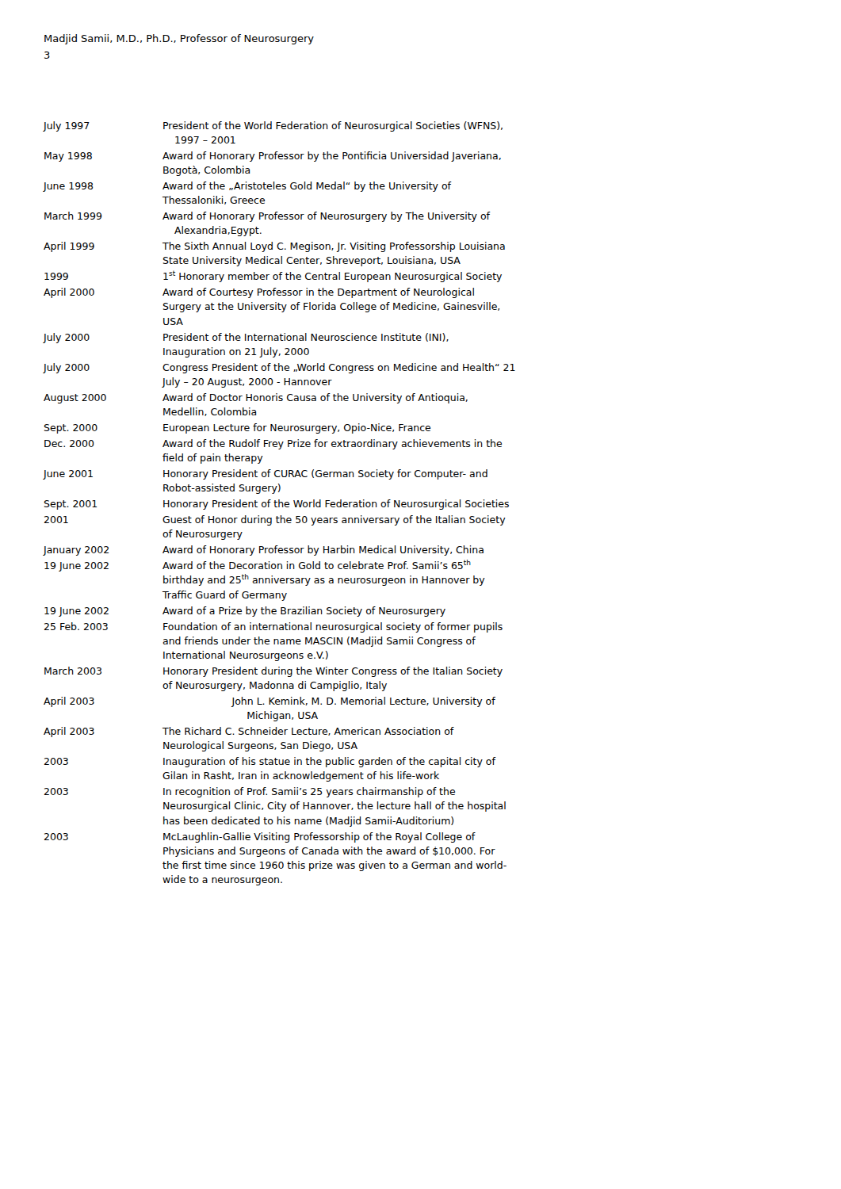Madjid Samii, M.D., Ph.D., Professor of Neurosurgery
3
| July 1997 | President of the World Federation of Neurosurgical Societies (WFNS), 1997 – 2001 |
| May 1998 | Award of Honorary Professor by the Pontificia Universidad Javeriana, Bogotà, Colombia |
| June 1998 | Award of the „Aristoteles Gold Medal“ by the University of Thessaloniki, Greece |
| March 1999 | Award of Honorary Professor of Neurosurgery by The University of Alexandria,Egypt. |
| April 1999 | The Sixth Annual Loyd C. Megison, Jr. Visiting Professorship Louisiana State University Medical Center, Shreveport, Louisiana, USA |
| 1999 | 1 st Honorary member of the Central European Neurosurgical Society |
| April 2000 | Award of Courtesy Professor in the Department of Neurological Surgery at the University of Florida College of Medicine, Gainesville, USA |
| July 2000 | President of the International Neuroscience Institute (INI), Inauguration on 21 July, 2000 |
| July 2000 | Congress President of the „World Congress on Medicine and Health“ 21 July – 20 August, 2000 - Hannover |
| August 2000 | Award of Doctor Honoris Causa of the University of Antioquia, Medellin, Colombia |
| Sept. 2000 | European Lecture for Neurosurgery, Opio-Nice, France |
| Dec. 2000 | Award of the Rudolf Frey Prize for extraordinary achievements in the field of pain therapy |
| June 2001 | Honorary President of CURAC (German Society for Computer- and Robot-assisted Surgery) |
| Sept. 2001 | Honorary President of the World Federation of Neurosurgical Societies |
| 2001 | Guest of Honor during the 50 years anniversary of the Italian Society of Neurosurgery |
| January 2002 | Award of Honorary Professor by Harbin Medical University, China |
| 19 June 2002 | Award of the Decoration in Gold to celebrate Prof. Samii’s 65 th birthday and 25 th anniversary as a neurosurgeon in Hannover by Traffic Guard of Germany |
| 19 June 2002 | Award of a Prize by the Brazilian Society of Neurosurgery |
| 25 Feb. 2003 | Foundation of an international neurosurgical society of former pupils and friends under the name MASCIN (Madjid Samii Congress of International Neurosurgeons e.V.) |
| March 2003 | Honorary President during the Winter Congress of the Italian Society of Neurosurgery, Madonna di Campiglio, Italy |
| April 2003 | John L. Kemink, M. D. Memorial Lecture, University of Michigan, USA |
| April 2003 | The Richard C. Schneider Lecture, American Association of Neurological Surgeons, San Diego, USA |
| 2003 | Inauguration of his statue in the public garden of the capital city of Gilan in Rasht, Iran in acknowledgement of his life-work |
| 2003 | In recognition of Prof. Samii’s 25 years chairmanship of the Neurosurgical Clinic, City of Hannover, the lecture hall of the hospital has been dedicated to his name (Madjid Samii-Auditorium) |
| 2003 | McLaughlin-Gallie Visiting Professorship of the Royal College of Physicians and Surgeons of Canada with the award of $10,000. For the first time since 1960 this prize was given to a German and world- wide to a neurosurgeon. |